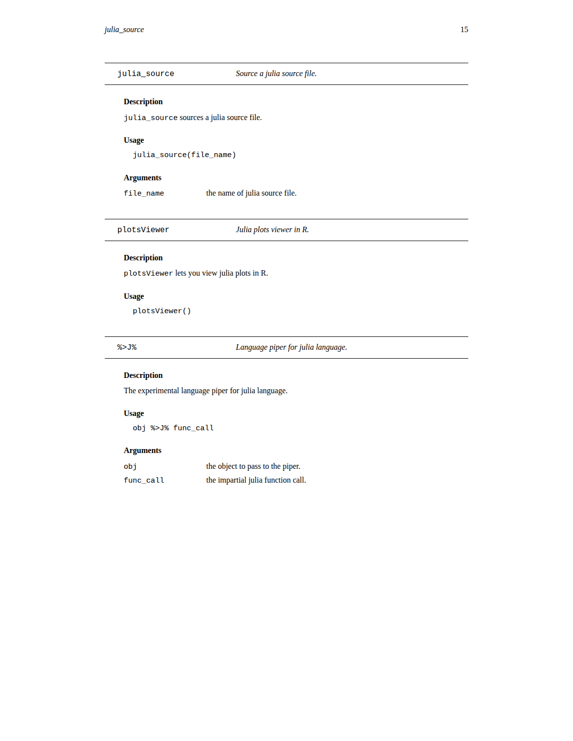julia_source 15
julia_source Source a julia source file.
Description
julia_source sources a julia source file.
Usage
julia_source(file_name)
Arguments
file_name
the name of julia source file.
plotsViewer Julia plots viewer in R.
Description
plotsViewer lets you view julia plots in R.
Usage
plotsViewer()
%>J% Language piper for julia language.
Description
The experimental language piper for julia language.
Usage
obj %>J% func_call
Arguments
obj
the object to pass to the piper.
func_call
the impartial julia function call.